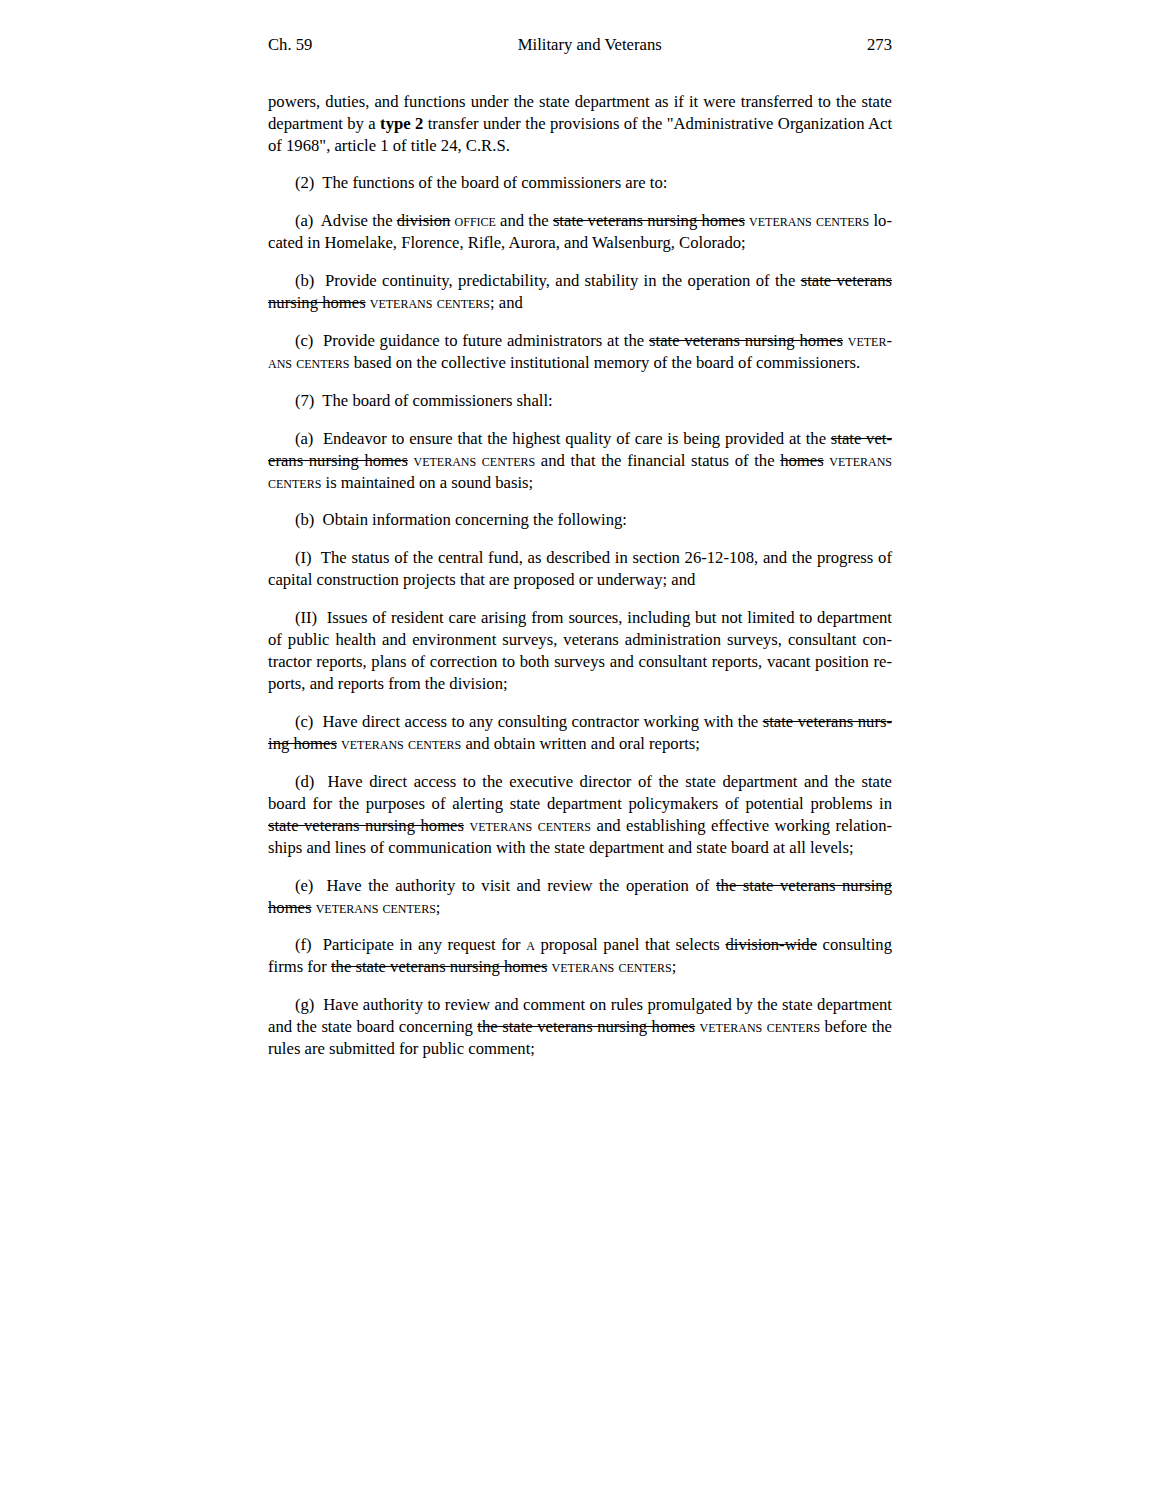Ch. 59 Military and Veterans 273
powers, duties, and functions under the state department as if it were transferred to the state department by a type 2 transfer under the provisions of the "Administrative Organization Act of 1968", article 1 of title 24, C.R.S.
(2) The functions of the board of commissioners are to:
(a) Advise the division office and the state veterans nursing homes veterans centers located in Homelake, Florence, Rifle, Aurora, and Walsenburg, Colorado;
(b) Provide continuity, predictability, and stability in the operation of the state veterans nursing homes veterans centers; and
(c) Provide guidance to future administrators at the state veterans nursing homes veterans centers based on the collective institutional memory of the board of commissioners.
(7) The board of commissioners shall:
(a) Endeavor to ensure that the highest quality of care is being provided at the state veterans nursing homes veterans centers and that the financial status of the homes veterans centers is maintained on a sound basis;
(b) Obtain information concerning the following:
(I) The status of the central fund, as described in section 26-12-108, and the progress of capital construction projects that are proposed or underway; and
(II) Issues of resident care arising from sources, including but not limited to department of public health and environment surveys, veterans administration surveys, consultant contractor reports, plans of correction to both surveys and consultant reports, vacant position reports, and reports from the division;
(c) Have direct access to any consulting contractor working with the state veterans nursing homes veterans centers and obtain written and oral reports;
(d) Have direct access to the executive director of the state department and the state board for the purposes of alerting state department policymakers of potential problems in state veterans nursing homes veterans centers and establishing effective working relationships and lines of communication with the state department and state board at all levels;
(e) Have the authority to visit and review the operation of the state veterans nursing homes veterans centers;
(f) Participate in any request for a proposal panel that selects division-wide consulting firms for the state veterans nursing homes veterans centers;
(g) Have authority to review and comment on rules promulgated by the state department and the state board concerning the state veterans nursing homes veterans centers before the rules are submitted for public comment;